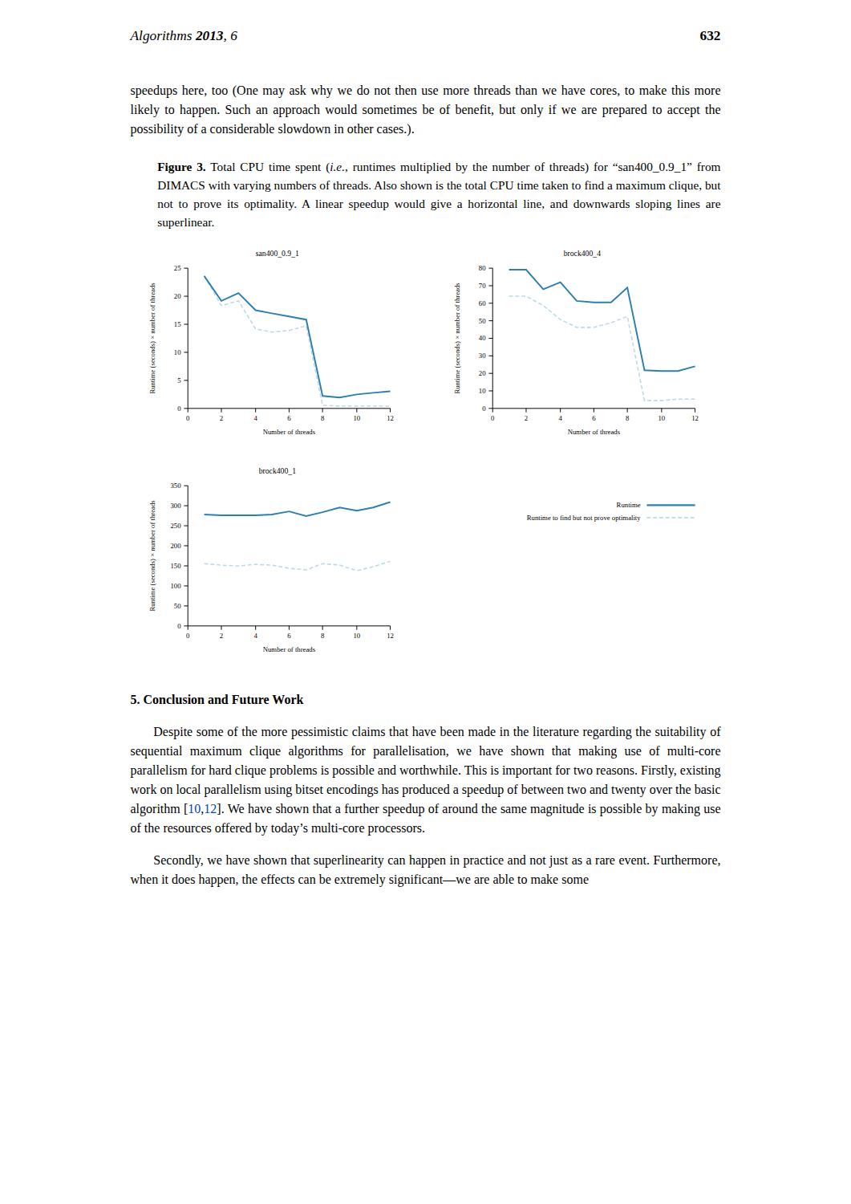Algorithms 2013, 6
632
speedups here, too (One may ask why we do not then use more threads than we have cores, to make this more likely to happen. Such an approach would sometimes be of benefit, but only if we are prepared to accept the possibility of a considerable slowdown in other cases.).
Figure 3. Total CPU time spent (i.e., runtimes multiplied by the number of threads) for “san400_0.9_1” from DIMACS with varying numbers of threads. Also shown is the total CPU time taken to find a maximum clique, but not to prove its optimality. A linear speedup would give a horizontal line, and downwards sloping lines are superlinear.
san400_0.9_1 san400_0.9_1 0 5 10 15 20 25 0 2 4 6 8 10 12 Number of threads Runtime (seconds) × number of threads
brock400_4 brock400_4 0 10 20 30 40 50 60 70 80 0 2 4 6 8 10 12 Number of threads Runtime (seconds) × number of threads
brock400_1 brock400_1 0 50 100 150 200 250 300 350 0 2 4 6 8 10 12 Number of threads Runtime (seconds) × number of threads
Runtime Runtime to find but not prove optimality
5. Conclusion and Future Work
Despite some of the more pessimistic claims that have been made in the literature regarding the suitability of sequential maximum clique algorithms for parallelisation, we have shown that making use of multi-core parallelism for hard clique problems is possible and worthwhile. This is important for two reasons. Firstly, existing work on local parallelism using bitset encodings has produced a speedup of between two and twenty over the basic algorithm [10,12]. We have shown that a further speedup of around the same magnitude is possible by making use of the resources offered by today’s multi-core processors.
Secondly, we have shown that superlinearity can happen in practice and not just as a rare event. Furthermore, when it does happen, the effects can be extremely significant—we are able to make some